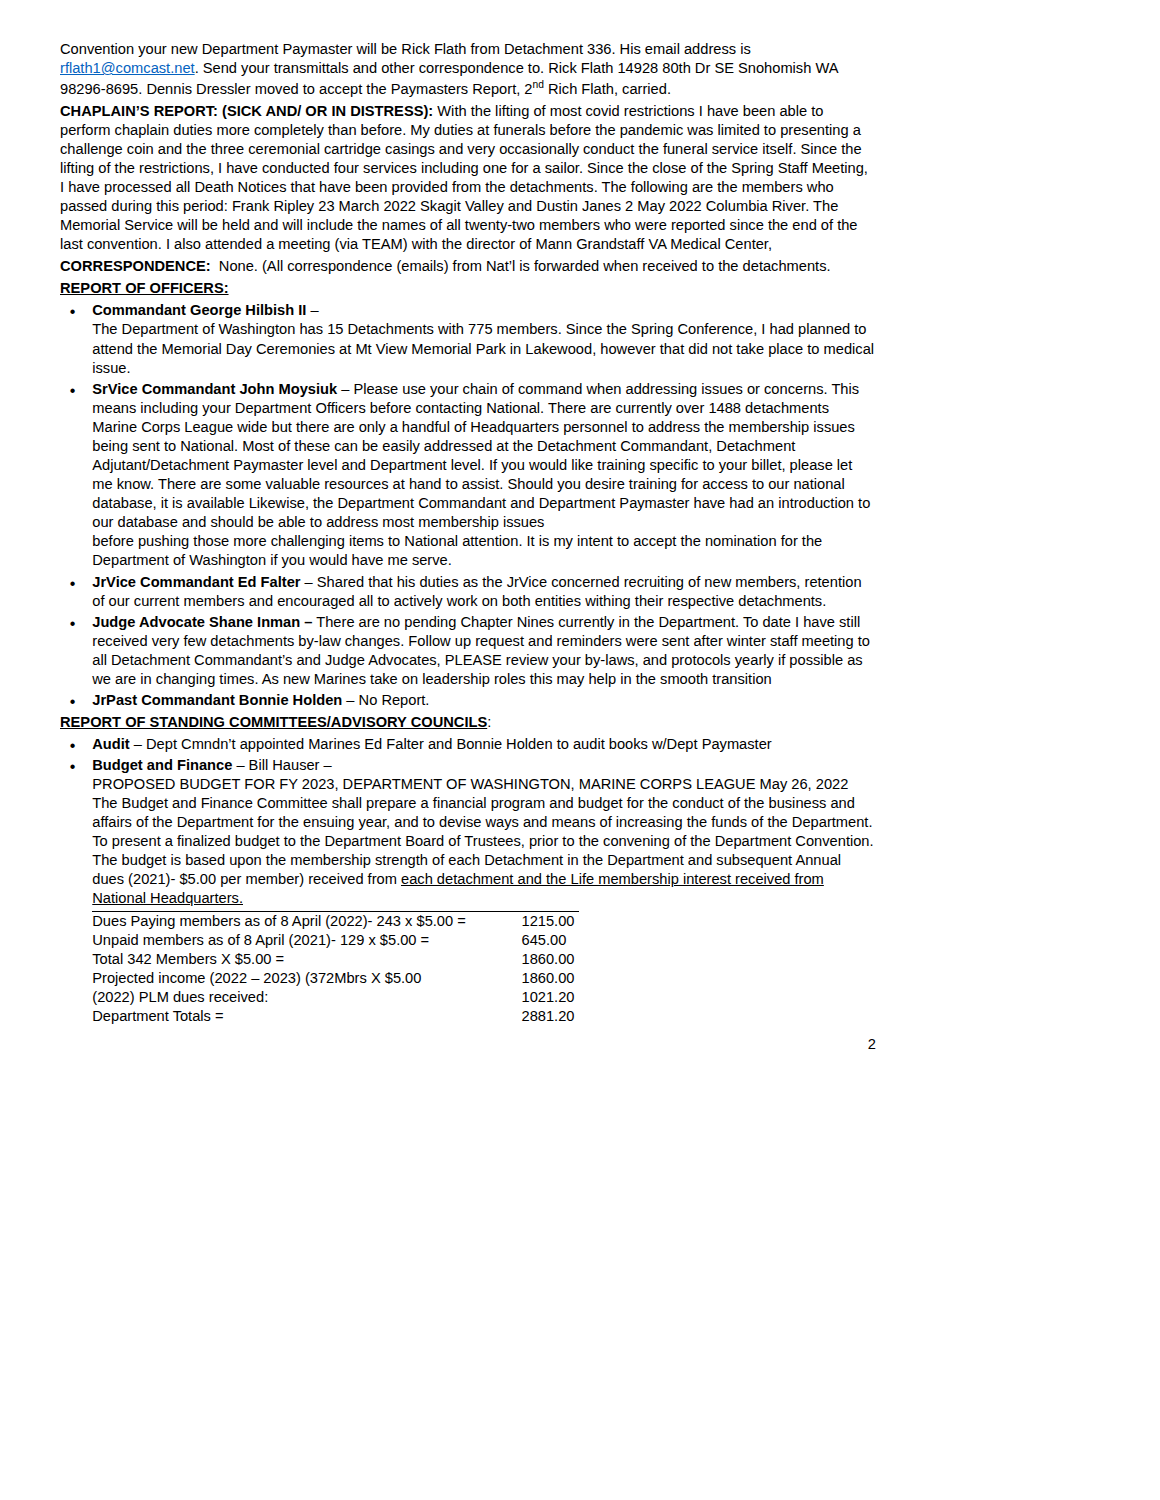Convention your new Department Paymaster will be Rick Flath from Detachment 336. His email address is rflath1@comcast.net. Send your transmittals and other correspondence to. Rick Flath 14928 80th Dr SE Snohomish WA 98296-8695. Dennis Dressler moved to accept the Paymasters Report, 2nd Rich Flath, carried.
CHAPLAIN’S REPORT: (SICK AND/ OR IN DISTRESS): With the lifting of most covid restrictions I have been able to perform chaplain duties more completely than before. My duties at funerals before the pandemic was limited to presenting a challenge coin and the three ceremonial cartridge casings and very occasionally conduct the funeral service itself. Since the lifting of the restrictions, I have conducted four services including one for a sailor. Since the close of the Spring Staff Meeting, I have processed all Death Notices that have been provided from the detachments. The following are the members who passed during this period: Frank Ripley 23 March 2022 Skagit Valley and Dustin Janes 2 May 2022 Columbia River. The Memorial Service will be held and will include the names of all twenty-two members who were reported since the end of the last convention. I also attended a meeting (via TEAM) with the director of Mann Grandstaff VA Medical Center,
CORRESPONDENCE: None. (All correspondence (emails) from Nat’l is forwarded when received to the detachments.
REPORT OF OFFICERS:
Commandant George Hilbish II –
The Department of Washington has 15 Detachments with 775 members. Since the Spring Conference, I had planned to attend the Memorial Day Ceremonies at Mt View Memorial Park in Lakewood, however that did not take place to medical issue.
SrVice Commandant John Moysiuk – Please use your chain of command when addressing issues or concerns. This means including your Department Officers before contacting National. There are currently over 1488 detachments Marine Corps League wide but there are only a handful of Headquarters personnel to address the membership issues being sent to National. Most of these can be easily addressed at the Detachment Commandant, Detachment Adjutant/Detachment Paymaster level and Department level. If you would like training specific to your billet, please let me know. There are some valuable resources at hand to assist. Should you desire training for access to our national database, it is available Likewise, the Department Commandant and Department Paymaster have had an introduction to our database and should be able to address most membership issues
before pushing those more challenging items to National attention. It is my intent to accept the nomination for the Department of Washington if you would have me serve.
JrVice Commandant Ed Falter – Shared that his duties as the JrVice concerned recruiting of new members, retention of our current members and encouraged all to actively work on both entities withing their respective detachments.
Judge Advocate Shane Inman – There are no pending Chapter Nines currently in the Department. To date I have still received very few detachments by-law changes. Follow up request and reminders were sent after winter staff meeting to all Detachment Commandant’s and Judge Advocates, PLEASE review your by-laws, and protocols yearly if possible as we are in changing times. As new Marines take on leadership roles this may help in the smooth transition
JrPast Commandant Bonnie Holden – No Report.
REPORT OF STANDING COMMITTEES/ADVISORY COUNCILS:
Audit – Dept Cmndn’t appointed Marines Ed Falter and Bonnie Holden to audit books w/Dept Paymaster
Budget and Finance – Bill Hauser –
PROPOSED BUDGET FOR FY 2023, DEPARTMENT OF WASHINGTON, MARINE CORPS LEAGUE May 26, 2022
The Budget and Finance Committee shall prepare a financial program and budget for the conduct of the business and affairs of the Department for the ensuing year, and to devise ways and means of increasing the funds of the Department. To present a finalized budget to the Department Board of Trustees, prior to the convening of the Department Convention. The budget is based upon the membership strength of each Detachment in the Department and subsequent Annual dues (2021)- $5.00 per member) received from each detachment and the Life membership interest received from National Headquarters.
| Dues Paying members as of 8 April (2022)- 243 x $5.00 = | 1215.00 |
| Unpaid members as of 8 April (2021)- 129 x $5.00 = | 645.00 |
| Total 342 Members X $5.00 = | 1860.00 |
| Projected income (2022 – 2023) (372Mbrs X $5.00 | 1860.00 |
| (2022) PLM dues received: | 1021.20 |
| Department Totals = | 2881.20 |
2